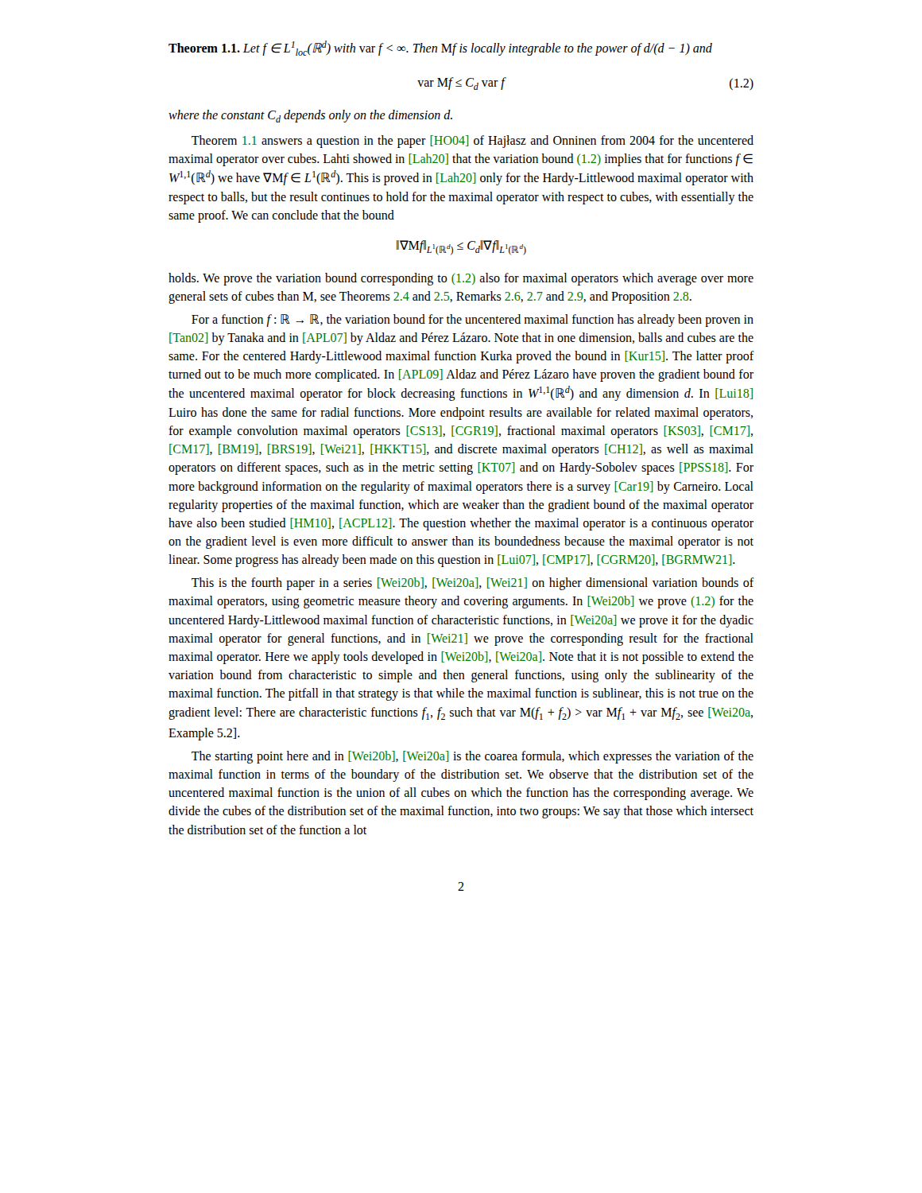Theorem 1.1. Let f ∈ L1loc(ℝd) with var f < ∞. Then Mf is locally integrable to the power of d/(d − 1) and
var Mf ≤ Cd var f (1.2)
where the constant Cd depends only on the dimension d.
Theorem 1.1 answers a question in the paper [HO04] of Hajłasz and Onninen from 2004 for the uncentered maximal operator over cubes. Lahti showed in [Lah20] that the variation bound (1.2) implies that for functions f ∈ W1,1(ℝd) we have ∇Mf ∈ L1(ℝd). This is proved in [Lah20] only for the Hardy-Littlewood maximal operator with respect to balls, but the result continues to hold for the maximal operator with respect to cubes, with essentially the same proof. We can conclude that the bound
‖∇Mf‖L1(ℝd) ≤ Cd‖∇f‖L1(ℝd)
holds. We prove the variation bound corresponding to (1.2) also for maximal operators which average over more general sets of cubes than M, see Theorems 2.4 and 2.5, Remarks 2.6, 2.7 and 2.9, and Proposition 2.8.
For a function f : ℝ → ℝ, the variation bound for the uncentered maximal function has already been proven in [Tan02] by Tanaka and in [APL07] by Aldaz and Pérez Lázaro. Note that in one dimension, balls and cubes are the same. For the centered Hardy-Littlewood maximal function Kurka proved the bound in [Kur15]. The latter proof turned out to be much more complicated. In [APL09] Aldaz and Pérez Lázaro have proven the gradient bound for the uncentered maximal operator for block decreasing functions in W1,1(ℝd) and any dimension d. In [Lui18] Luiro has done the same for radial functions. More endpoint results are available for related maximal operators, for example convolution maximal operators [CS13], [CGR19], fractional maximal operators [KS03], [CM17], [CM17], [BM19], [BRS19], [Wei21], [HKKT15], and discrete maximal operators [CH12], as well as maximal operators on different spaces, such as in the metric setting [KT07] and on Hardy-Sobolev spaces [PPSS18]. For more background information on the regularity of maximal operators there is a survey [Car19] by Carneiro. Local regularity properties of the maximal function, which are weaker than the gradient bound of the maximal operator have also been studied [HM10], [ACPL12]. The question whether the maximal operator is a continuous operator on the gradient level is even more difficult to answer than its boundedness because the maximal operator is not linear. Some progress has already been made on this question in [Lui07], [CMP17], [CGRM20], [BGRMW21].
This is the fourth paper in a series [Wei20b], [Wei20a], [Wei21] on higher dimensional variation bounds of maximal operators, using geometric measure theory and covering arguments. In [Wei20b] we prove (1.2) for the uncentered Hardy-Littlewood maximal function of characteristic functions, in [Wei20a] we prove it for the dyadic maximal operator for general functions, and in [Wei21] we prove the corresponding result for the fractional maximal operator. Here we apply tools developed in [Wei20b], [Wei20a]. Note that it is not possible to extend the variation bound from characteristic to simple and then general functions, using only the sublinearity of the maximal function. The pitfall in that strategy is that while the maximal function is sublinear, this is not true on the gradient level: There are characteristic functions f1, f2 such that var M(f1 + f2) > var Mf1 + var Mf2, see [Wei20a, Example 5.2].
The starting point here and in [Wei20b], [Wei20a] is the coarea formula, which expresses the variation of the maximal function in terms of the boundary of the distribution set. We observe that the distribution set of the uncentered maximal function is the union of all cubes on which the function has the corresponding average. We divide the cubes of the distribution set of the maximal function, into two groups: We say that those which intersect the distribution set of the function a lot
2